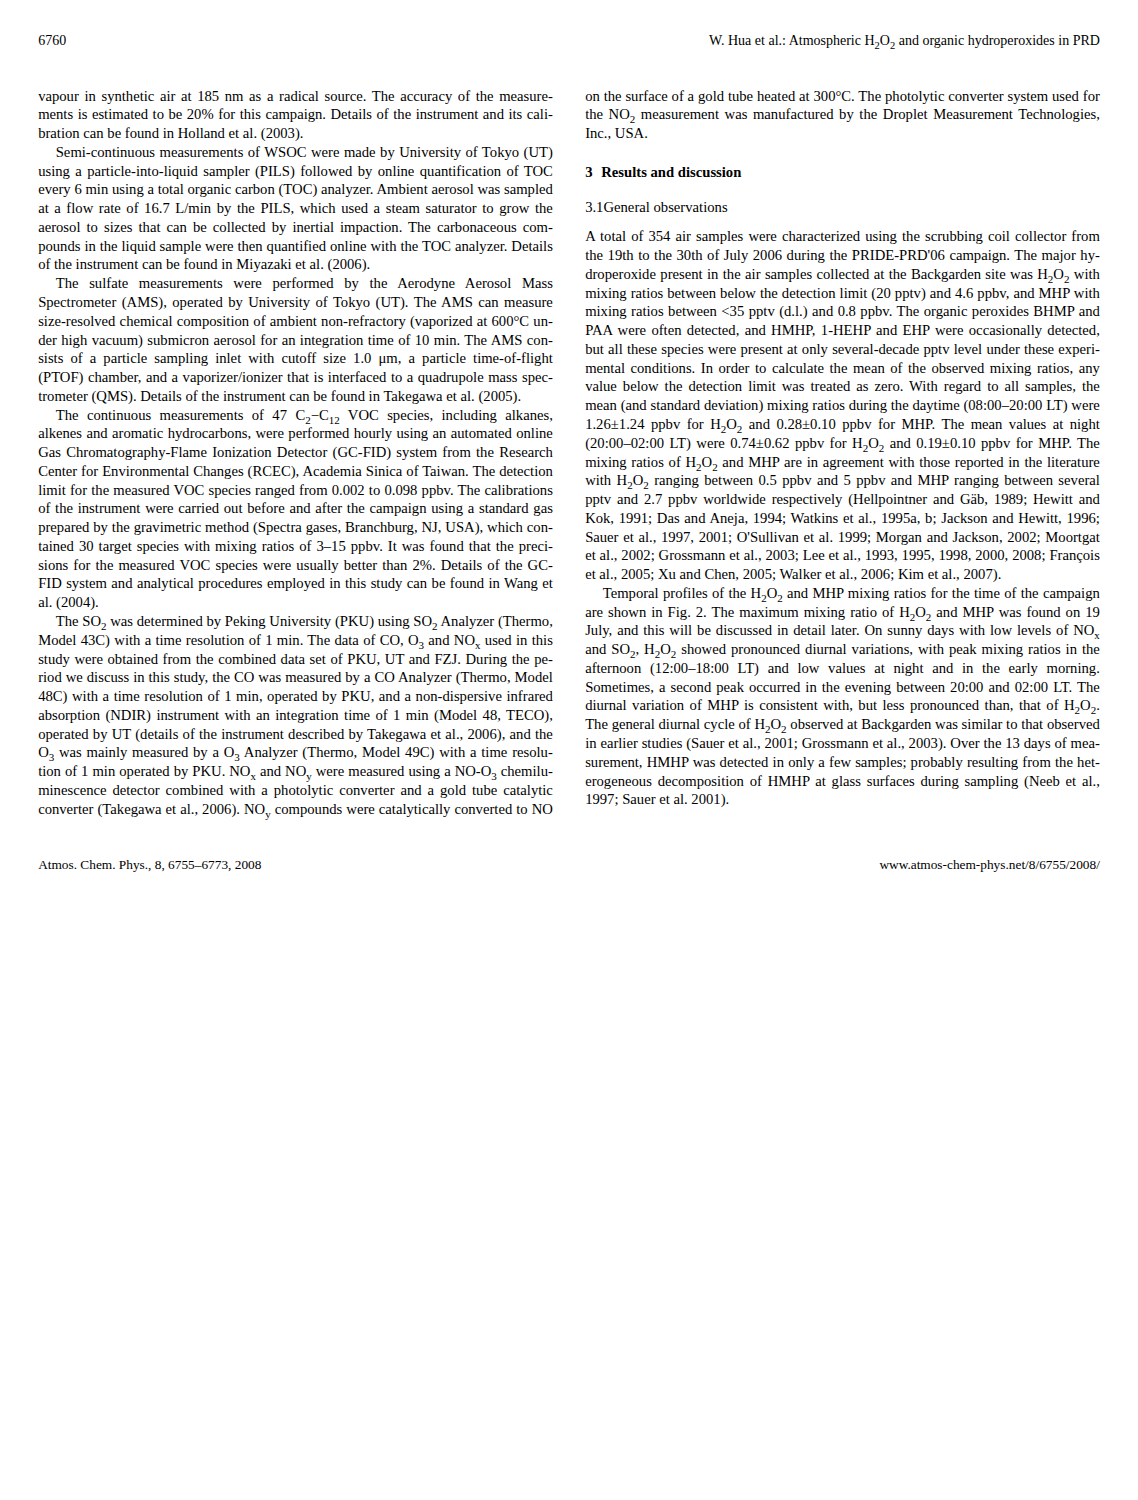6760 W. Hua et al.: Atmospheric H2O2 and organic hydroperoxides in PRD
vapour in synthetic air at 185 nm as a radical source. The accuracy of the measurements is estimated to be 20% for this campaign. Details of the instrument and its calibration can be found in Holland et al. (2003).
Semi-continuous measurements of WSOC were made by University of Tokyo (UT) using a particle-into-liquid sampler (PILS) followed by online quantification of TOC every 6 min using a total organic carbon (TOC) analyzer. Ambient aerosol was sampled at a flow rate of 16.7 L/min by the PILS, which used a steam saturator to grow the aerosol to sizes that can be collected by inertial impaction. The carbonaceous compounds in the liquid sample were then quantified online with the TOC analyzer. Details of the instrument can be found in Miyazaki et al. (2006).
The sulfate measurements were performed by the Aerodyne Aerosol Mass Spectrometer (AMS), operated by University of Tokyo (UT). The AMS can measure size-resolved chemical composition of ambient non-refractory (vaporized at 600°C under high vacuum) submicron aerosol for an integration time of 10 min. The AMS consists of a particle sampling inlet with cutoff size 1.0 μm, a particle time-of-flight (PTOF) chamber, and a vaporizer/ionizer that is interfaced to a quadrupole mass spectrometer (QMS). Details of the instrument can be found in Takegawa et al. (2005).
The continuous measurements of 47 C2−C12 VOC species, including alkanes, alkenes and aromatic hydrocarbons, were performed hourly using an automated online Gas Chromatography-Flame Ionization Detector (GC-FID) system from the Research Center for Environmental Changes (RCEC), Academia Sinica of Taiwan. The detection limit for the measured VOC species ranged from 0.002 to 0.098 ppbv. The calibrations of the instrument were carried out before and after the campaign using a standard gas prepared by the gravimetric method (Spectra gases, Branchburg, NJ, USA), which contained 30 target species with mixing ratios of 3–15 ppbv. It was found that the precisions for the measured VOC species were usually better than 2%. Details of the GC-FID system and analytical procedures employed in this study can be found in Wang et al. (2004).
The SO2 was determined by Peking University (PKU) using SO2 Analyzer (Thermo, Model 43C) with a time resolution of 1 min. The data of CO, O3 and NOx used in this study were obtained from the combined data set of PKU, UT and FZJ. During the period we discuss in this study, the CO was measured by a CO Analyzer (Thermo, Model 48C) with a time resolution of 1 min, operated by PKU, and a non-dispersive infrared absorption (NDIR) instrument with an integration time of 1 min (Model 48, TECO), operated by UT (details of the instrument described by Takegawa et al., 2006), and the O3 was mainly measured by a O3 Analyzer (Thermo, Model 49C) with a time resolution of 1 min operated by PKU. NOx and NOy were measured using a NO-O3 chemiluminescence detector combined with a photolytic converter and a gold tube catalytic converter (Takegawa et al., 2006). NOy compounds were catalytically converted to NO on the surface of a gold tube heated at 300°C. The photolytic converter system used for the NO2 measurement was manufactured by the Droplet Measurement Technologies, Inc., USA.
3 Results and discussion
3.1 General observations
A total of 354 air samples were characterized using the scrubbing coil collector from the 19th to the 30th of July 2006 during the PRIDE-PRD'06 campaign. The major hydroperoxide present in the air samples collected at the Backgarden site was H2O2 with mixing ratios between below the detection limit (20 pptv) and 4.6 ppbv, and MHP with mixing ratios between <35 pptv (d.l.) and 0.8 ppbv. The organic peroxides BHMP and PAA were often detected, and HMHP, 1-HEHP and EHP were occasionally detected, but all these species were present at only several-decade pptv level under these experimental conditions. In order to calculate the mean of the observed mixing ratios, any value below the detection limit was treated as zero. With regard to all samples, the mean (and standard deviation) mixing ratios during the daytime (08:00–20:00 LT) were 1.26±1.24 ppbv for H2O2 and 0.28±0.10 ppbv for MHP. The mean values at night (20:00–02:00 LT) were 0.74±0.62 ppbv for H2O2 and 0.19±0.10 ppbv for MHP. The mixing ratios of H2O2 and MHP are in agreement with those reported in the literature with H2O2 ranging between 0.5 ppbv and 5 ppbv and MHP ranging between several pptv and 2.7 ppbv worldwide respectively (Hellpointner and Gäb, 1989; Hewitt and Kok, 1991; Das and Aneja, 1994; Watkins et al., 1995a, b; Jackson and Hewitt, 1996; Sauer et al., 1997, 2001; O'Sullivan et al. 1999; Morgan and Jackson, 2002; Moortgat et al., 2002; Grossmann et al., 2003; Lee et al., 1993, 1995, 1998, 2000, 2008; François et al., 2005; Xu and Chen, 2005; Walker et al., 2006; Kim et al., 2007).
Temporal profiles of the H2O2 and MHP mixing ratios for the time of the campaign are shown in Fig. 2. The maximum mixing ratio of H2O2 and MHP was found on 19 July, and this will be discussed in detail later. On sunny days with low levels of NOx and SO2, H2O2 showed pronounced diurnal variations, with peak mixing ratios in the afternoon (12:00–18:00 LT) and low values at night and in the early morning. Sometimes, a second peak occurred in the evening between 20:00 and 02:00 LT. The diurnal variation of MHP is consistent with, but less pronounced than, that of H2O2. The general diurnal cycle of H2O2 observed at Backgarden was similar to that observed in earlier studies (Sauer et al., 2001; Grossmann et al., 2003). Over the 13 days of measurement, HMHP was detected in only a few samples; probably resulting from the heterogeneous decomposition of HMHP at glass surfaces during sampling (Neeb et al., 1997; Sauer et al. 2001).
Atmos. Chem. Phys., 8, 6755–6773, 2008 www.atmos-chem-phys.net/8/6755/2008/